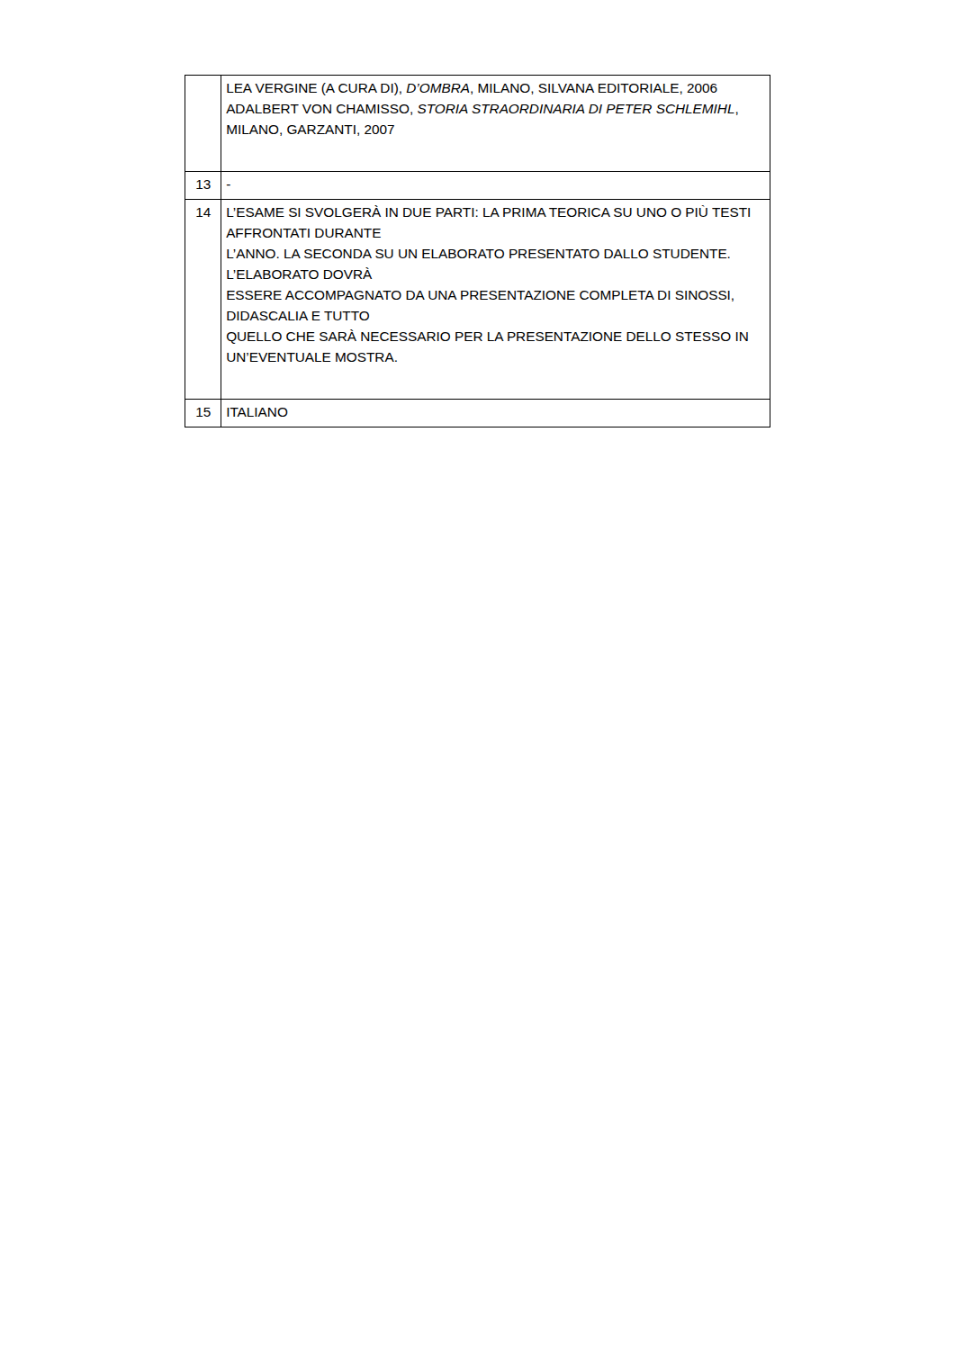| | LEA VERGINE (A CURA DI), D’OMBRA , MILANO, SILVANA EDITORIALE, 2006 ADALBERT VON CHAMISSO, STORIA STRAORDINARIA DI PETER SCHLEMIHL , MILANO, GARZANTI, 2007 |
| 13 | - |
| 14 | L’ESAME SI SVOLGERÀ IN DUE PARTI: LA PRIMA TEORICA SU UNO O PIÙ TESTI AFFRONTATI DURANTE L’ANNO. LA SECONDA SU UN ELABORATO PRESENTATO DALLO STUDENTE. L’ELABORATO DOVRÀ ESSERE ACCOMPAGNATO DA UNA PRESENTAZIONE COMPLETA DI SINOSSI, DIDASCALIA E TUTTO QUELLO CHE SARÀ NECESSARIO PER LA PRESENTAZIONE DELLO STESSO IN UN’EVENTUALE MOSTRA. |
| 15 | ITALIANO |